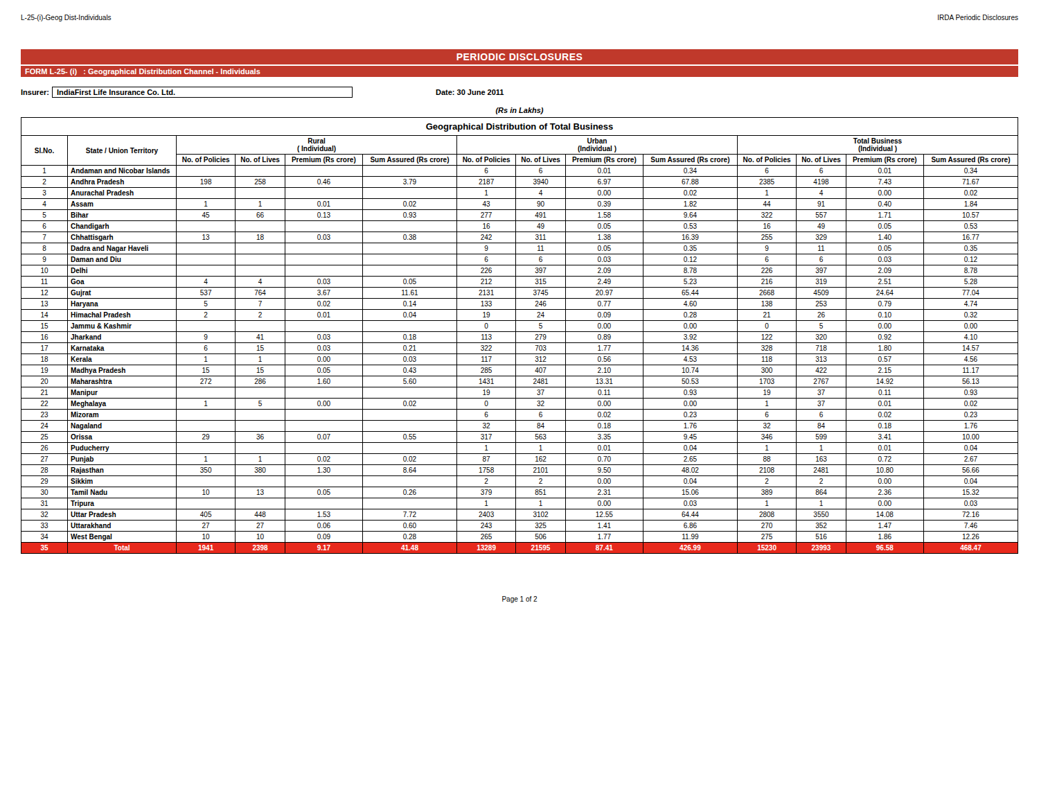L-25-(i)-Geog Dist-Individuals
IRDA Periodic Disclosures
PERIODIC DISCLOSURES
FORM L-25- (i) : Geographical Distribution Channel - Individuals
Insurer: IndiaFirst Life Insurance Co. Ltd. Date: 30 June 2011
(Rs in Lakhs)
| Geographical Distribution of Total Business |
| Sl.No. | State / Union Territory | Rural ( Individual) | Urban (Individual ) | Total Business (Individual ) |
| No. of Policies | No. of Lives | Premium (Rs crore) | Sum Assured (Rs crore) | No. of Policies | No. of Lives | Premium (Rs crore) | Sum Assured (Rs crore) | No. of Policies | No. of Lives | Premium (Rs crore) | Sum Assured (Rs crore) |
| 1 | Andaman and Nicobar Islands | | | | | 6 | 6 | 0.01 | 0.34 | 6 | 6 | 0.01 | 0.34 |
| 2 | Andhra Pradesh | 198 | 258 | 0.46 | 3.79 | 2187 | 3940 | 6.97 | 67.88 | 2385 | 4198 | 7.43 | 71.67 |
| 3 | Anurachal Pradesh | | | | | 1 | 4 | 0.00 | 0.02 | 1 | 4 | 0.00 | 0.02 |
| 4 | Assam | 1 | 1 | 0.01 | 0.02 | 43 | 90 | 0.39 | 1.82 | 44 | 91 | 0.40 | 1.84 |
| 5 | Bihar | 45 | 66 | 0.13 | 0.93 | 277 | 491 | 1.58 | 9.64 | 322 | 557 | 1.71 | 10.57 |
| 6 | Chandigarh | | | | | 16 | 49 | 0.05 | 0.53 | 16 | 49 | 0.05 | 0.53 |
| 7 | Chhattisgarh | 13 | 18 | 0.03 | 0.38 | 242 | 311 | 1.38 | 16.39 | 255 | 329 | 1.40 | 16.77 |
| 8 | Dadra and Nagar Haveli | | | | | 9 | 11 | 0.05 | 0.35 | 9 | 11 | 0.05 | 0.35 |
| 9 | Daman and Diu | | | | | 6 | 6 | 0.03 | 0.12 | 6 | 6 | 0.03 | 0.12 |
| 10 | Delhi | | | | | 226 | 397 | 2.09 | 8.78 | 226 | 397 | 2.09 | 8.78 |
| 11 | Goa | 4 | 4 | 0.03 | 0.05 | 212 | 315 | 2.49 | 5.23 | 216 | 319 | 2.51 | 5.28 |
| 12 | Gujrat | 537 | 764 | 3.67 | 11.61 | 2131 | 3745 | 20.97 | 65.44 | 2668 | 4509 | 24.64 | 77.04 |
| 13 | Haryana | 5 | 7 | 0.02 | 0.14 | 133 | 246 | 0.77 | 4.60 | 138 | 253 | 0.79 | 4.74 |
| 14 | Himachal Pradesh | 2 | 2 | 0.01 | 0.04 | 19 | 24 | 0.09 | 0.28 | 21 | 26 | 0.10 | 0.32 |
| 15 | Jammu & Kashmir | | | | | 0 | 5 | 0.00 | 0.00 | 0 | 5 | 0.00 | 0.00 |
| 16 | Jharkand | 9 | 41 | 0.03 | 0.18 | 113 | 279 | 0.89 | 3.92 | 122 | 320 | 0.92 | 4.10 |
| 17 | Karnataka | 6 | 15 | 0.03 | 0.21 | 322 | 703 | 1.77 | 14.36 | 328 | 718 | 1.80 | 14.57 |
| 18 | Kerala | 1 | 1 | 0.00 | 0.03 | 117 | 312 | 0.56 | 4.53 | 118 | 313 | 0.57 | 4.56 |
| 19 | Madhya Pradesh | 15 | 15 | 0.05 | 0.43 | 285 | 407 | 2.10 | 10.74 | 300 | 422 | 2.15 | 11.17 |
| 20 | Maharashtra | 272 | 286 | 1.60 | 5.60 | 1431 | 2481 | 13.31 | 50.53 | 1703 | 2767 | 14.92 | 56.13 |
| 21 | Manipur | | | | | 19 | 37 | 0.11 | 0.93 | 19 | 37 | 0.11 | 0.93 |
| 22 | Meghalaya | 1 | 5 | 0.00 | 0.02 | 0 | 32 | 0.00 | 0.00 | 1 | 37 | 0.01 | 0.02 |
| 23 | Mizoram | | | | | 6 | 6 | 0.02 | 0.23 | 6 | 6 | 0.02 | 0.23 |
| 24 | Nagaland | | | | | 32 | 84 | 0.18 | 1.76 | 32 | 84 | 0.18 | 1.76 |
| 25 | Orissa | 29 | 36 | 0.07 | 0.55 | 317 | 563 | 3.35 | 9.45 | 346 | 599 | 3.41 | 10.00 |
| 26 | Puducherry | | | | | 1 | 1 | 0.01 | 0.04 | 1 | 1 | 0.01 | 0.04 |
| 27 | Punjab | 1 | 1 | 0.02 | 0.02 | 87 | 162 | 0.70 | 2.65 | 88 | 163 | 0.72 | 2.67 |
| 28 | Rajasthan | 350 | 380 | 1.30 | 8.64 | 1758 | 2101 | 9.50 | 48.02 | 2108 | 2481 | 10.80 | 56.66 |
| 29 | Sikkim | | | | | 2 | 2 | 0.00 | 0.04 | 2 | 2 | 0.00 | 0.04 |
| 30 | Tamil Nadu | 10 | 13 | 0.05 | 0.26 | 379 | 851 | 2.31 | 15.06 | 389 | 864 | 2.36 | 15.32 |
| 31 | Tripura | | | | | 1 | 1 | 0.00 | 0.03 | 1 | 1 | 0.00 | 0.03 |
| 32 | Uttar Pradesh | 405 | 448 | 1.53 | 7.72 | 2403 | 3102 | 12.55 | 64.44 | 2808 | 3550 | 14.08 | 72.16 |
| 33 | Uttarakhand | 27 | 27 | 0.06 | 0.60 | 243 | 325 | 1.41 | 6.86 | 270 | 352 | 1.47 | 7.46 |
| 34 | West Bengal | 10 | 10 | 0.09 | 0.28 | 265 | 506 | 1.77 | 11.99 | 275 | 516 | 1.86 | 12.26 |
| 35 | Total | 1941 | 2398 | 9.17 | 41.48 | 13289 | 21595 | 87.41 | 426.99 | 15230 | 23993 | 96.58 | 468.47 |
Page 1 of 2